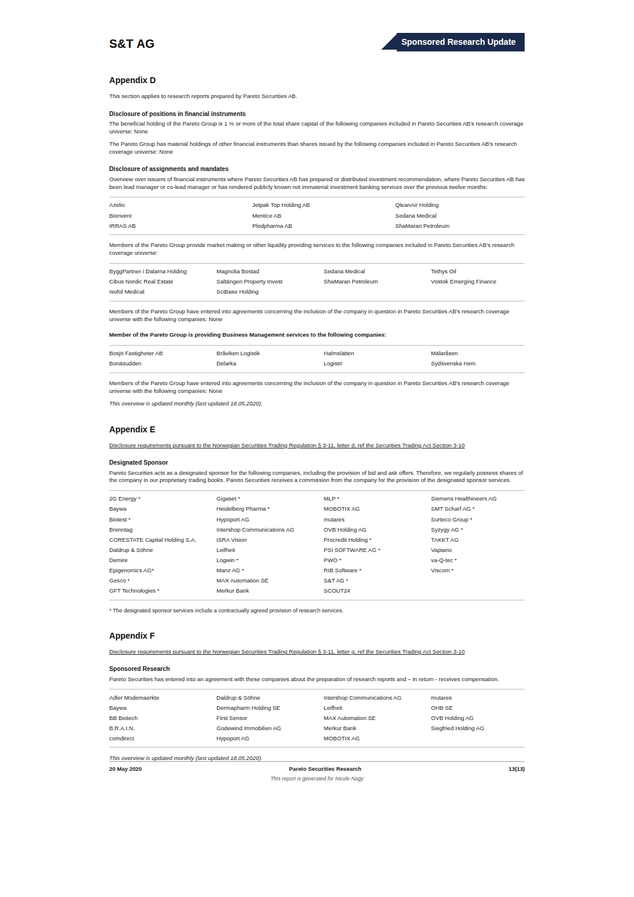S&T AG
Sponsored Research Update
Appendix D
This section applies to research reports prepared by Pareto Securities AB.
Disclosure of positions in financial instruments
The beneficial holding of the Pareto Group is 1 % or more of the total share capital of the following companies included in Pareto Securities AB's research coverage universe: None
The Pareto Group has material holdings of other financial instruments than shares issued by the following companies included in Pareto Securities AB's research coverage universe: None
Disclosure of assignments and mandates
Overview over issuers of financial instruments where Pareto Securities AB has prepared or distributed investment recommendation, where Pareto Securities AB has been lead manager or co-lead manager or has rendered publicly known not immaterial investment banking services over the previous twelve months:
Azelio
Jetpak Top Holding AB
QleanAir Holding
Bionvent
Mentice AB
Sedana Medical
IRRAS AB
Pledpharma AB
ShaMaran Petroleum
Members of the Pareto Group provide market making or other liquidity providing services to the following companies included in Pareto Securities AB's research coverage universe:
ByggPartner i Dalarna Holding
Magnolia Bostad
Sedana Medical
Tethys Oil
Cibus Nordic Real Estate
Saltängen Property Invest
ShaMaran Petroleum
Vostok Emerging Finance
Isofol Medical
SciBase Holding
Members of the Pareto Group have entered into agreements concerning the inclusion of the company in question in Pareto Securities AB's research coverage universe with the following companies: None
Member of the Pareto Group is providing Business Management services to the following companies:
Bosjö Fastigheter AB
Bråviken Logistik
Halmslätten
Mälaråsen
Bonäsudden
Delarka
Logistri
Sydsvenska Hem
Members of the Pareto Group have entered into agreements concerning the inclusion of the company in question in Pareto Securities AB's research coverage universe with the following companies: None
This overview is updated monthly (last updated 18.05.2020).
Appendix E
Disclosure requirements pursuant to the Norwegian Securities Trading Regulation § 3-11, letter d, ref the Securities Trading Act Section 3-10
Designated Sponsor
Pareto Securities acts as a designated sponsor for the following companies, including the provision of bid and ask offers. Therefore, we regularly possess shares of the company in our proprietary trading books. Pareto Securities receives a commission from the company for the provision of the designated sponsor services.
2G Energy *
Gigaset *
MLP *
Siemens Healthineers AG
Baywa
Heidelberg Pharma *
MOBOTIX AG
SMT Scharf AG *
Biotest *
Hypoport AG
mutares
Surteco Group *
Brenntag
Intershop Communications AG
OVB Holding AG
Syzygy AG *
CORESTATE Capital Holding S.A.
ISRA Vision
Procredit Holding *
TAKKT AG
Daldrup & Söhne
Leifheit
PSI SOFTWARE AG *
Vapiano
Demire
Logwin *
PWO *
va-Q-tec *
Epigenomics AG*
Manz AG *
RIB Software *
Viscom *
Gesco *
MAX Automation SE
S&T AG *
GFT Technologies *
Merkur Bank
SCOUT24
* The designated sponsor services include a contractually agreed provision of research services.
Appendix F
Disclosure requirements pursuant to the Norwegian Securities Trading Regulation § 3-11, letter g, ref the Securities Trading Act Section 3-10
Sponsored Research
Pareto Securities has entered into an agreement with these companies about the preparation of research reports and – in return - receives compensation.
Adler Modemaerkte
Daldrup & Söhne
Intershop Communications AG
mutares
Baywa
Dermapharm Holding SE
Leifheit
OHB SE
BB Biotech
First Sensor
MAX Automation SE
OVB Holding AG
B.R.A.I.N.
Godewind Immobilien AG
Merkur Bank
Siegfried Holding AG
comdirect
Hypoport AG
MOBOTIX AG
This overview is updated monthly (last updated 18.05.2020).
20 May 2020
Pareto Securities Research
13(13)
This report is generated for Nicole Nagy